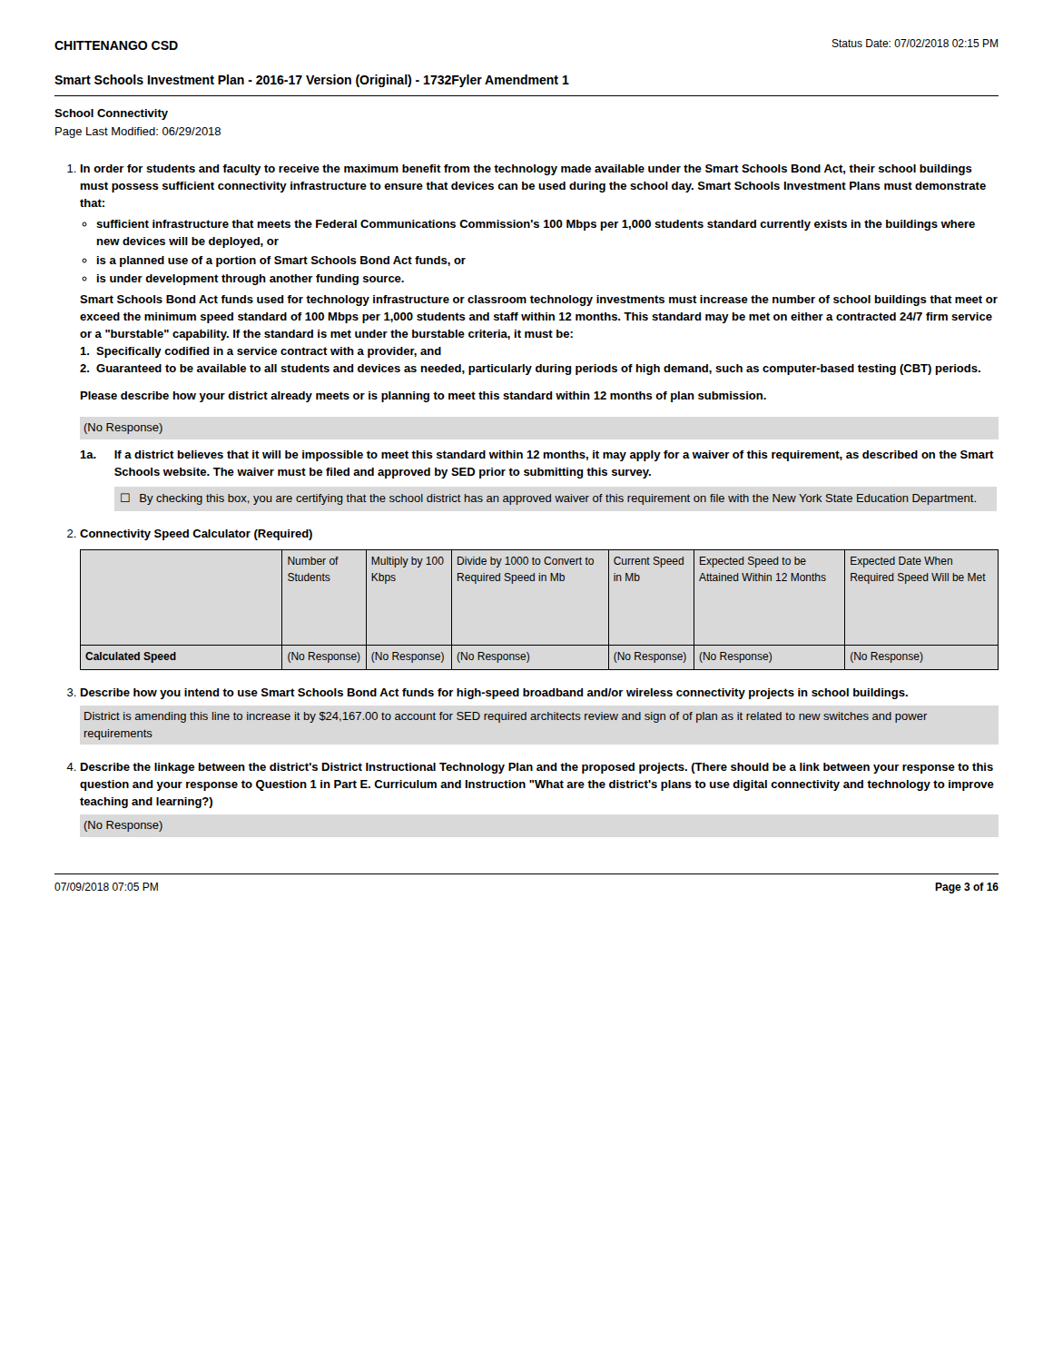CHITTENANGO CSD
Status Date: 07/02/2018 02:15 PM
Smart Schools Investment Plan - 2016-17 Version (Original) - 1732Fyler Amendment 1
School Connectivity
Page Last Modified: 06/29/2018
In order for students and faculty to receive the maximum benefit from the technology made available under the Smart Schools Bond Act, their school buildings must possess sufficient connectivity infrastructure to ensure that devices can be used during the school day. Smart Schools Investment Plans must demonstrate that:
sufficient infrastructure that meets the Federal Communications Commission's 100 Mbps per 1,000 students standard currently exists in the buildings where new devices will be deployed, or
is a planned use of a portion of Smart Schools Bond Act funds, or
is under development through another funding source.
Smart Schools Bond Act funds used for technology infrastructure or classroom technology investments must increase the number of school buildings that meet or exceed the minimum speed standard of 100 Mbps per 1,000 students and staff within 12 months. This standard may be met on either a contracted 24/7 firm service or a "burstable" capability. If the standard is met under the burstable criteria, it must be:
1. Specifically codified in a service contract with a provider, and
2. Guaranteed to be available to all students and devices as needed, particularly during periods of high demand, such as computer-based testing (CBT) periods.
Please describe how your district already meets or is planning to meet this standard within 12 months of plan submission.
(No Response)
1a. If a district believes that it will be impossible to meet this standard within 12 months, it may apply for a waiver of this requirement, as described on the Smart Schools website. The waiver must be filed and approved by SED prior to submitting this survey.
☐ By checking this box, you are certifying that the school district has an approved waiver of this requirement on file with the New York State Education Department.
Connectivity Speed Calculator (Required)
| | Number of Students | Multiply by 100 Kbps | Divide by 1000 to Convert to Required Speed in Mb | Current Speed in Mb | Expected Speed to be Attained Within 12 Months | Expected Date When Required Speed Will be Met |
| --- | --- | --- | --- | --- | --- | --- |
| Calculated Speed | (No Response) | (No Response) | (No Response) | (No Response) | (No Response) | (No Response) |
Describe how you intend to use Smart Schools Bond Act funds for high-speed broadband and/or wireless connectivity projects in school buildings.
District is amending this line to increase it by $24,167.00 to account for SED required architects review and sign of of plan as it related to new switches and power requirements
Describe the linkage between the district's District Instructional Technology Plan and the proposed projects. (There should be a link between your response to this question and your response to Question 1 in Part E. Curriculum and Instruction "What are the district's plans to use digital connectivity and technology to improve teaching and learning?)
(No Response)
07/09/2018 07:05 PM
Page 3 of 16